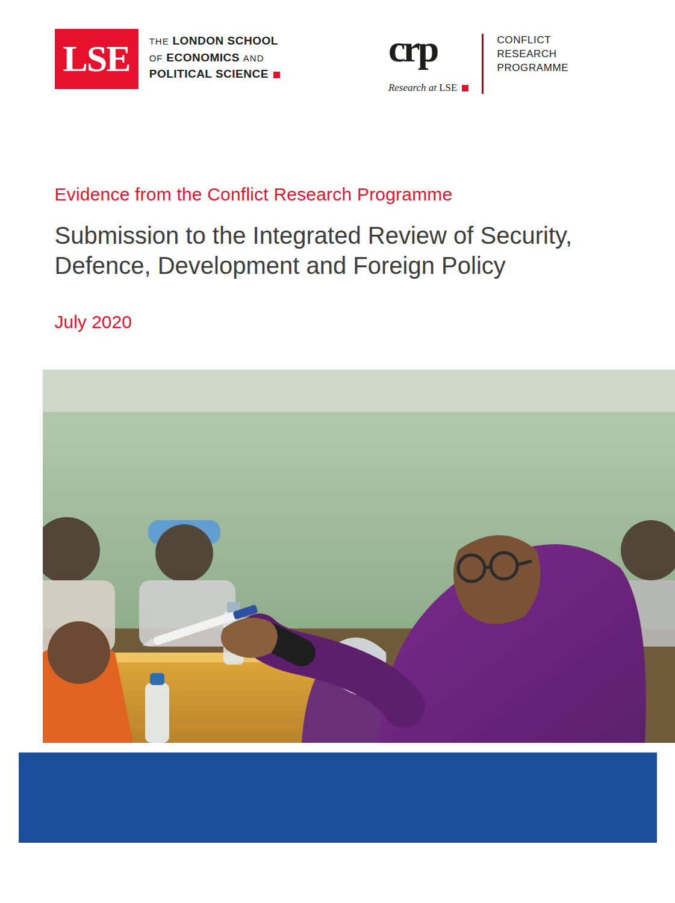LSE
THE LONDON SCHOOL
OF ECONOMICS AND
POLITICAL SCIENCE
crp
Research at LSE
CONFLICT
RESEARCH
PROGRAMME
Evidence from the Conflict Research Programme
Submission to the Integrated Review of Security, Defence, Development and Foreign Policy
July 2020